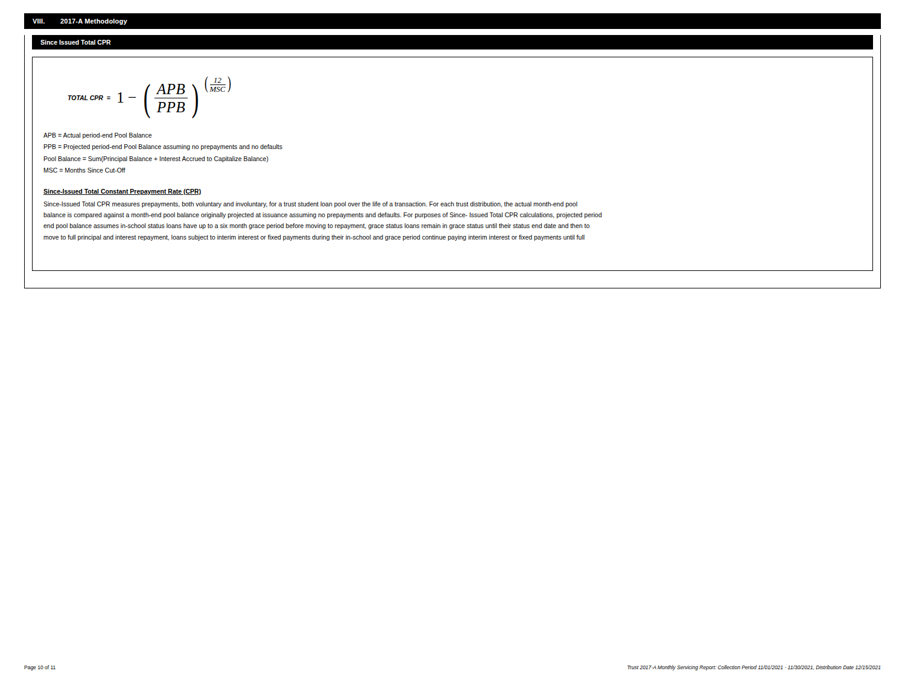VIII. 2017-A Methodology
Since Issued Total CPR
TOTAL CPR =
1 − ( APB PPB ) ( 12 MSC )
APB = Actual period-end Pool Balance
PPB = Projected period-end Pool Balance assuming no prepayments and no defaults
Pool Balance = Sum(Principal Balance + Interest Accrued to Capitalize Balance)
MSC = Months Since Cut-Off
Since-Issued Total Constant Prepayment Rate (CPR)
Since-Issued Total CPR measures prepayments, both voluntary and involuntary, for a trust student loan pool over the life of a transaction. For each trust distribution, the actual month-end pool
balance is compared against a month-end pool balance originally projected at issuance assuming no prepayments and defaults. For purposes of Since- Issued Total CPR calculations, projected period
end pool balance assumes in-school status loans have up to a six month grace period before moving to repayment, grace status loans remain in grace status until their status end date and then to
move to full principal and interest repayment, loans subject to interim interest or fixed payments during their in-school and grace period continue paying interim interest or fixed payments until full
Page 10 of 11
Trust 2017-A Monthly Servicing Report: Collection Period 11/01/2021 - 11/30/2021, Distribution Date 12/15/2021